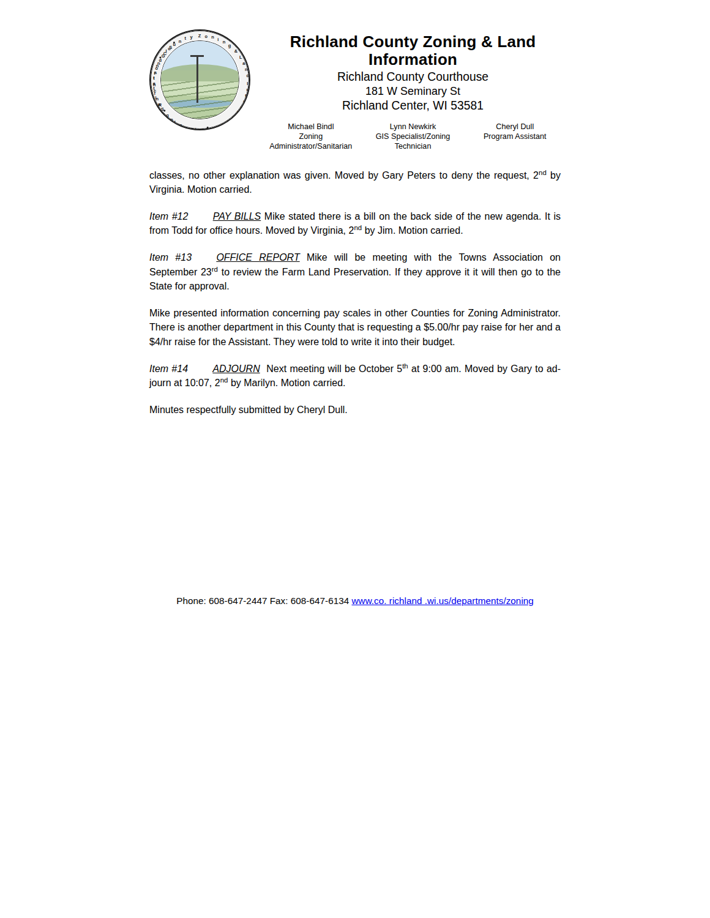R i c h l a n d C o u n t y Z o n i n g & L a n d I n f o r m a t i o n P l a n n i n g S a n i t a t i o n G I S
Richland County Zoning & Land Information
Richland County Courthouse
181 W Seminary St
Richland Center, WI 53581
Michael Bindl Zoning Administrator/Sanitarian
Lynn Newkirk GIS Specialist/Zoning Technician
Cheryl Dull Program Assistant
classes, no other explanation was given. Moved by Gary Peters to deny the request, 2nd by Virginia. Motion carried.
Item #12 PAY BILLS Mike stated there is a bill on the back side of the new agenda. It is from Todd for office hours. Moved by Virginia, 2nd by Jim. Motion carried.
Item #13 OFFICE REPORT Mike will be meeting with the Towns Association on September 23rd to review the Farm Land Preservation. If they approve it it will then go to the State for approval.
Mike presented information concerning pay scales in other Counties for Zoning Administrator. There is another department in this County that is requesting a $5.00/hr pay raise for her and a $4/hr raise for the Assistant. They were told to write it into their budget.
Item #14 ADJOURN Next meeting will be October 5th at 9:00 am. Moved by Gary to adjourn at 10:07, 2nd by Marilyn. Motion carried.
Minutes respectfully submitted by Cheryl Dull.
Phone: 608-647-2447 Fax: 608-647-6134 www.co. richland .wi.us/departments/zoning